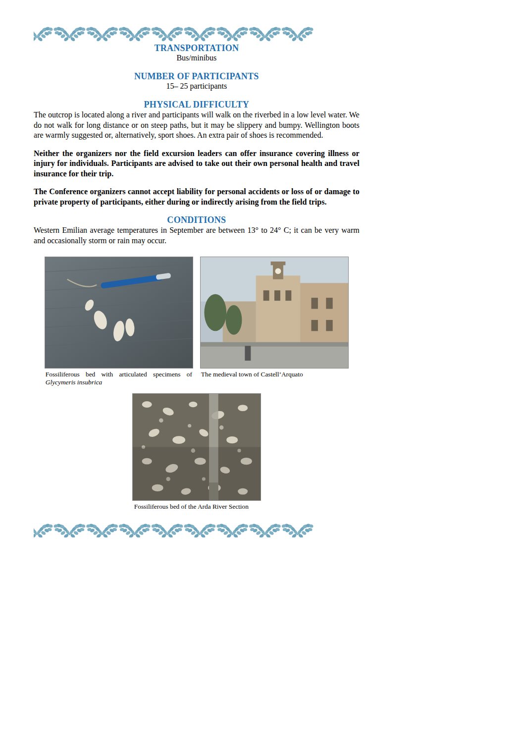TRANSPORTATION
Bus/minibus
NUMBER OF PARTICIPANTS
15– 25 participants
PHYSICAL DIFFICULTY
The outcrop is located along a river and participants will walk on the riverbed in a low level water. We do not walk for long distance or on steep paths, but it may be slippery and bumpy. Wellington boots are warmly suggested or, alternatively, sport shoes. An extra pair of shoes is recommended.
Neither the organizers nor the field excursion leaders can offer insurance covering illness or injury for individuals. Participants are advised to take out their own personal health and travel insurance for their trip.
The Conference organizers cannot accept liability for personal accidents or loss of or damage to private property of participants, either during or indirectly arising from the field trips.
CONDITIONS
Western Emilian average temperatures in September are between 13° to 24° C; it can be very warm and occasionally storm or rain may occur.
Fossiliferous bed with articulated specimens of Glycymeris insubrica
The medieval town of Castell’Arquato
Fossiliferous bed of the Arda River Section